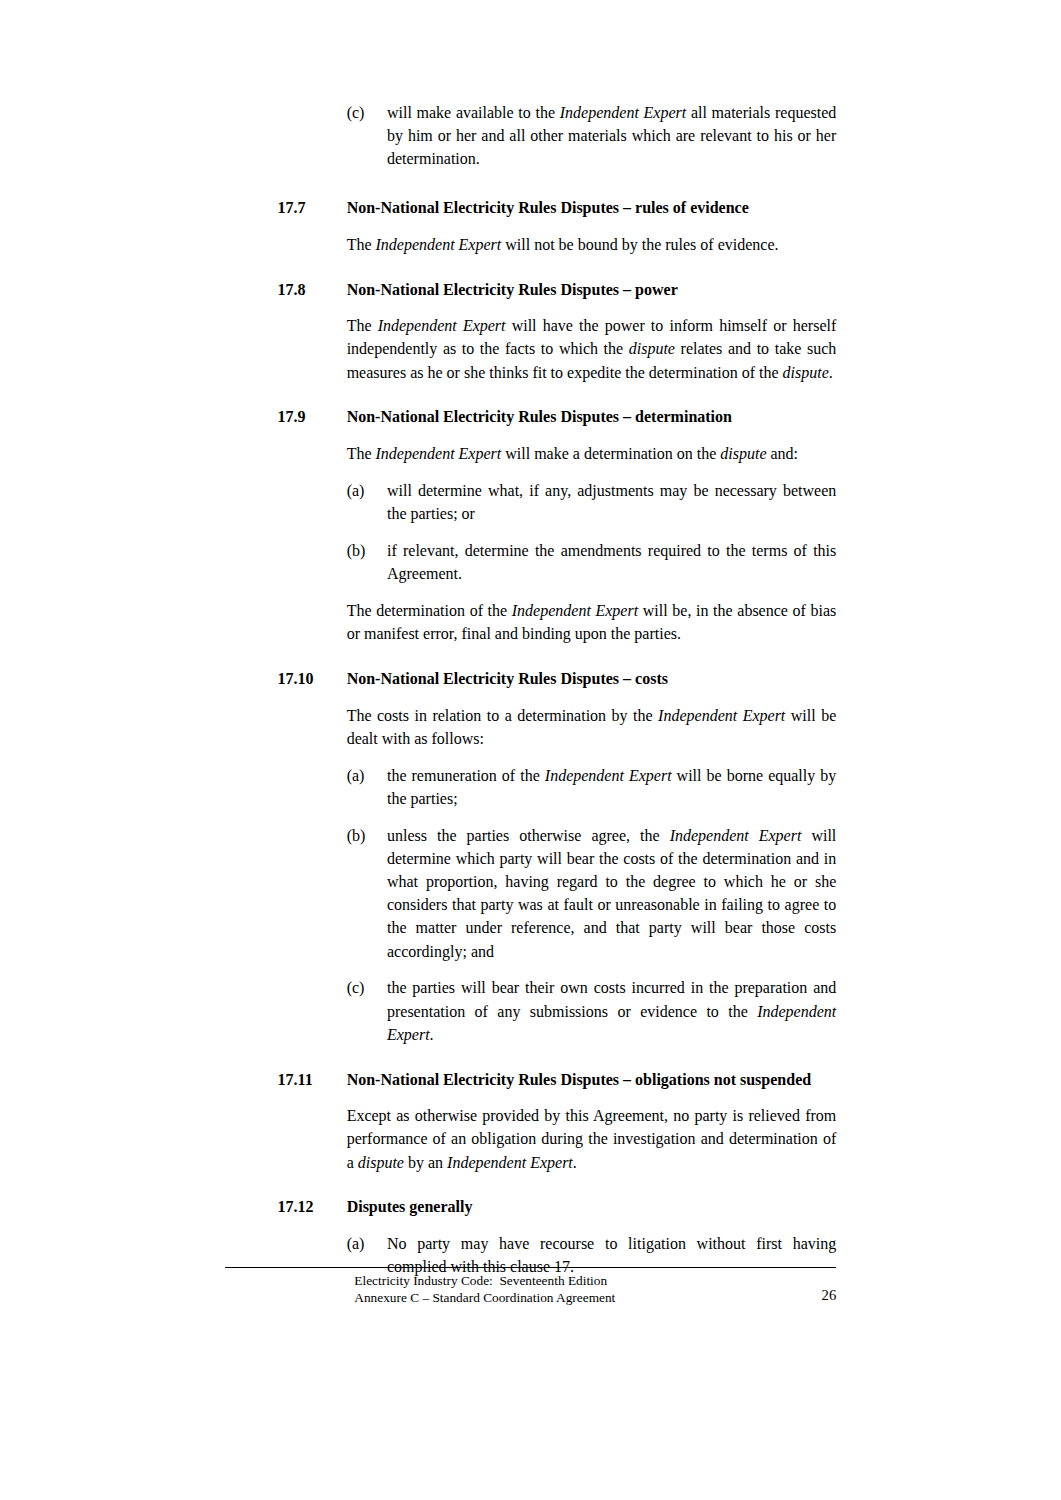(c)
will make available to the Independent Expert all materials requested by him or her and all other materials which are relevant to his or her determination.
17.7 Non-National Electricity Rules Disputes – rules of evidence
The Independent Expert will not be bound by the rules of evidence.
17.8 Non-National Electricity Rules Disputes – power
The Independent Expert will have the power to inform himself or herself independently as to the facts to which the dispute relates and to take such measures as he or she thinks fit to expedite the determination of the dispute.
17.9 Non-National Electricity Rules Disputes – determination
The Independent Expert will make a determination on the dispute and:
(a)
will determine what, if any, adjustments may be necessary between the parties; or
(b)
if relevant, determine the amendments required to the terms of this Agreement.
The determination of the Independent Expert will be, in the absence of bias or manifest error, final and binding upon the parties.
17.10 Non-National Electricity Rules Disputes – costs
The costs in relation to a determination by the Independent Expert will be dealt with as follows:
(a)
the remuneration of the Independent Expert will be borne equally by the parties;
(b)
unless the parties otherwise agree, the Independent Expert will determine which party will bear the costs of the determination and in what proportion, having regard to the degree to which he or she considers that party was at fault or unreasonable in failing to agree to the matter under reference, and that party will bear those costs accordingly; and
(c)
the parties will bear their own costs incurred in the preparation and presentation of any submissions or evidence to the Independent Expert.
17.11 Non-National Electricity Rules Disputes – obligations not suspended
Except as otherwise provided by this Agreement, no party is relieved from performance of an obligation during the investigation and determination of a dispute by an Independent Expert.
17.12 Disputes generally
(a)
No party may have recourse to litigation without first having complied with this clause 17.
Electricity Industry Code: Seventeenth Edition
Annexure C – Standard Coordination Agreement
26